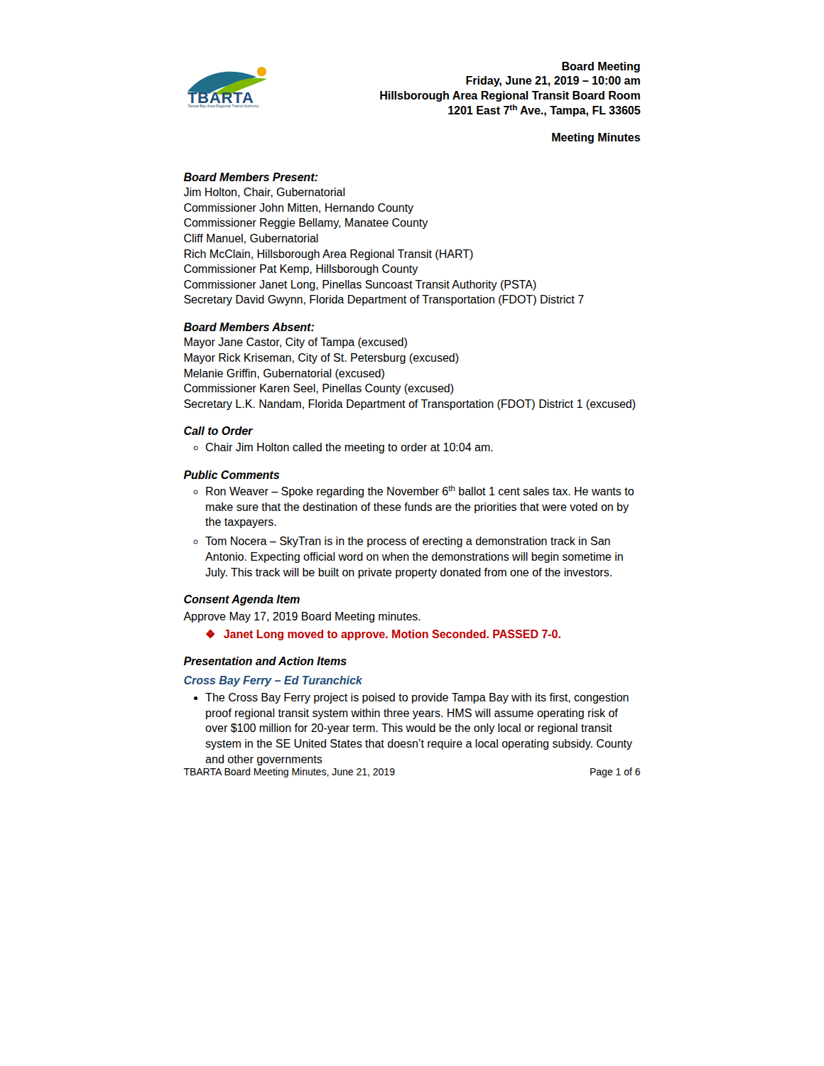TBARTA Tampa Bay Area Regional Transit Authority
Board Meeting
Friday, June 21, 2019 – 10:00 am
Hillsborough Area Regional Transit Board Room
1201 East 7th Ave., Tampa, FL 33605
Meeting Minutes
Board Members Present:
Jim Holton, Chair, Gubernatorial
Commissioner John Mitten, Hernando County
Commissioner Reggie Bellamy, Manatee County
Cliff Manuel, Gubernatorial
Rich McClain, Hillsborough Area Regional Transit (HART)
Commissioner Pat Kemp, Hillsborough County
Commissioner Janet Long, Pinellas Suncoast Transit Authority (PSTA)
Secretary David Gwynn, Florida Department of Transportation (FDOT) District 7
Board Members Absent:
Mayor Jane Castor, City of Tampa (excused)
Mayor Rick Kriseman, City of St. Petersburg (excused)
Melanie Griffin, Gubernatorial (excused)
Commissioner Karen Seel, Pinellas County (excused)
Secretary L.K. Nandam, Florida Department of Transportation (FDOT) District 1 (excused)
Call to Order
Chair Jim Holton called the meeting to order at 10:04 am.
Public Comments
Ron Weaver – Spoke regarding the November 6th ballot 1 cent sales tax. He wants to make sure that the destination of these funds are the priorities that were voted on by the taxpayers.
Tom Nocera – SkyTran is in the process of erecting a demonstration track in San Antonio. Expecting official word on when the demonstrations will begin sometime in July. This track will be built on private property donated from one of the investors.
Consent Agenda Item
Approve May 17, 2019 Board Meeting minutes.
❖Janet Long moved to approve. Motion Seconded. PASSED 7-0.
Presentation and Action Items
Cross Bay Ferry – Ed Turanchick
The Cross Bay Ferry project is poised to provide Tampa Bay with its first, congestion proof regional transit system within three years. HMS will assume operating risk of over $100 million for 20-year term. This would be the only local or regional transit system in the SE United States that doesn’t require a local operating subsidy. County and other governments
TBARTA Board Meeting Minutes, June 21, 2019 Page 1 of 6